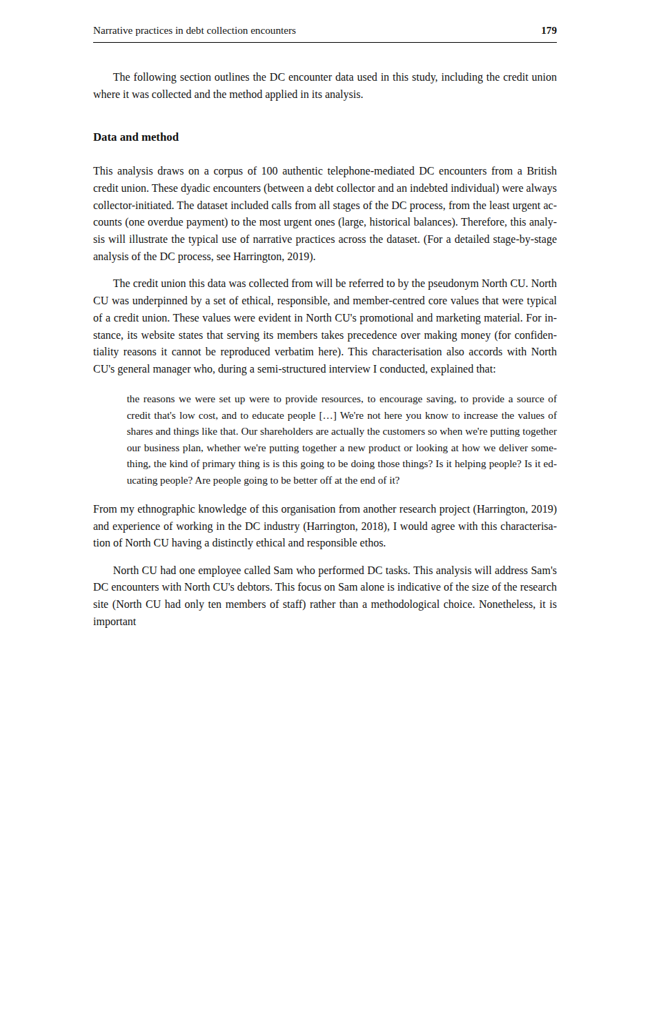Narrative practices in debt collection encounters 179
The following section outlines the DC encounter data used in this study, including the credit union where it was collected and the method applied in its analysis.
Data and method
This analysis draws on a corpus of 100 authentic telephone-mediated DC encounters from a British credit union. These dyadic encounters (between a debt collector and an indebted individual) were always collector-initiated. The dataset included calls from all stages of the DC process, from the least urgent accounts (one overdue payment) to the most urgent ones (large, historical balances). Therefore, this analysis will illustrate the typical use of narrative practices across the dataset. (For a detailed stage-by-stage analysis of the DC process, see Harrington, 2019).
The credit union this data was collected from will be referred to by the pseudonym North CU. North CU was underpinned by a set of ethical, responsible, and member-centred core values that were typical of a credit union. These values were evident in North CU's promotional and marketing material. For instance, its website states that serving its members takes precedence over making money (for confidentiality reasons it cannot be reproduced verbatim here). This characterisation also accords with North CU's general manager who, during a semi-structured interview I conducted, explained that:
the reasons we were set up were to provide resources, to encourage saving, to provide a source of credit that's low cost, and to educate people […] We're not here you know to increase the values of shares and things like that. Our shareholders are actually the customers so when we're putting together our business plan, whether we're putting together a new product or looking at how we deliver something, the kind of primary thing is is this going to be doing those things? Is it helping people? Is it educating people? Are people going to be better off at the end of it?
From my ethnographic knowledge of this organisation from another research project (Harrington, 2019) and experience of working in the DC industry (Harrington, 2018), I would agree with this characterisation of North CU having a distinctly ethical and responsible ethos.
North CU had one employee called Sam who performed DC tasks. This analysis will address Sam's DC encounters with North CU's debtors. This focus on Sam alone is indicative of the size of the research site (North CU had only ten members of staff) rather than a methodological choice. Nonetheless, it is important